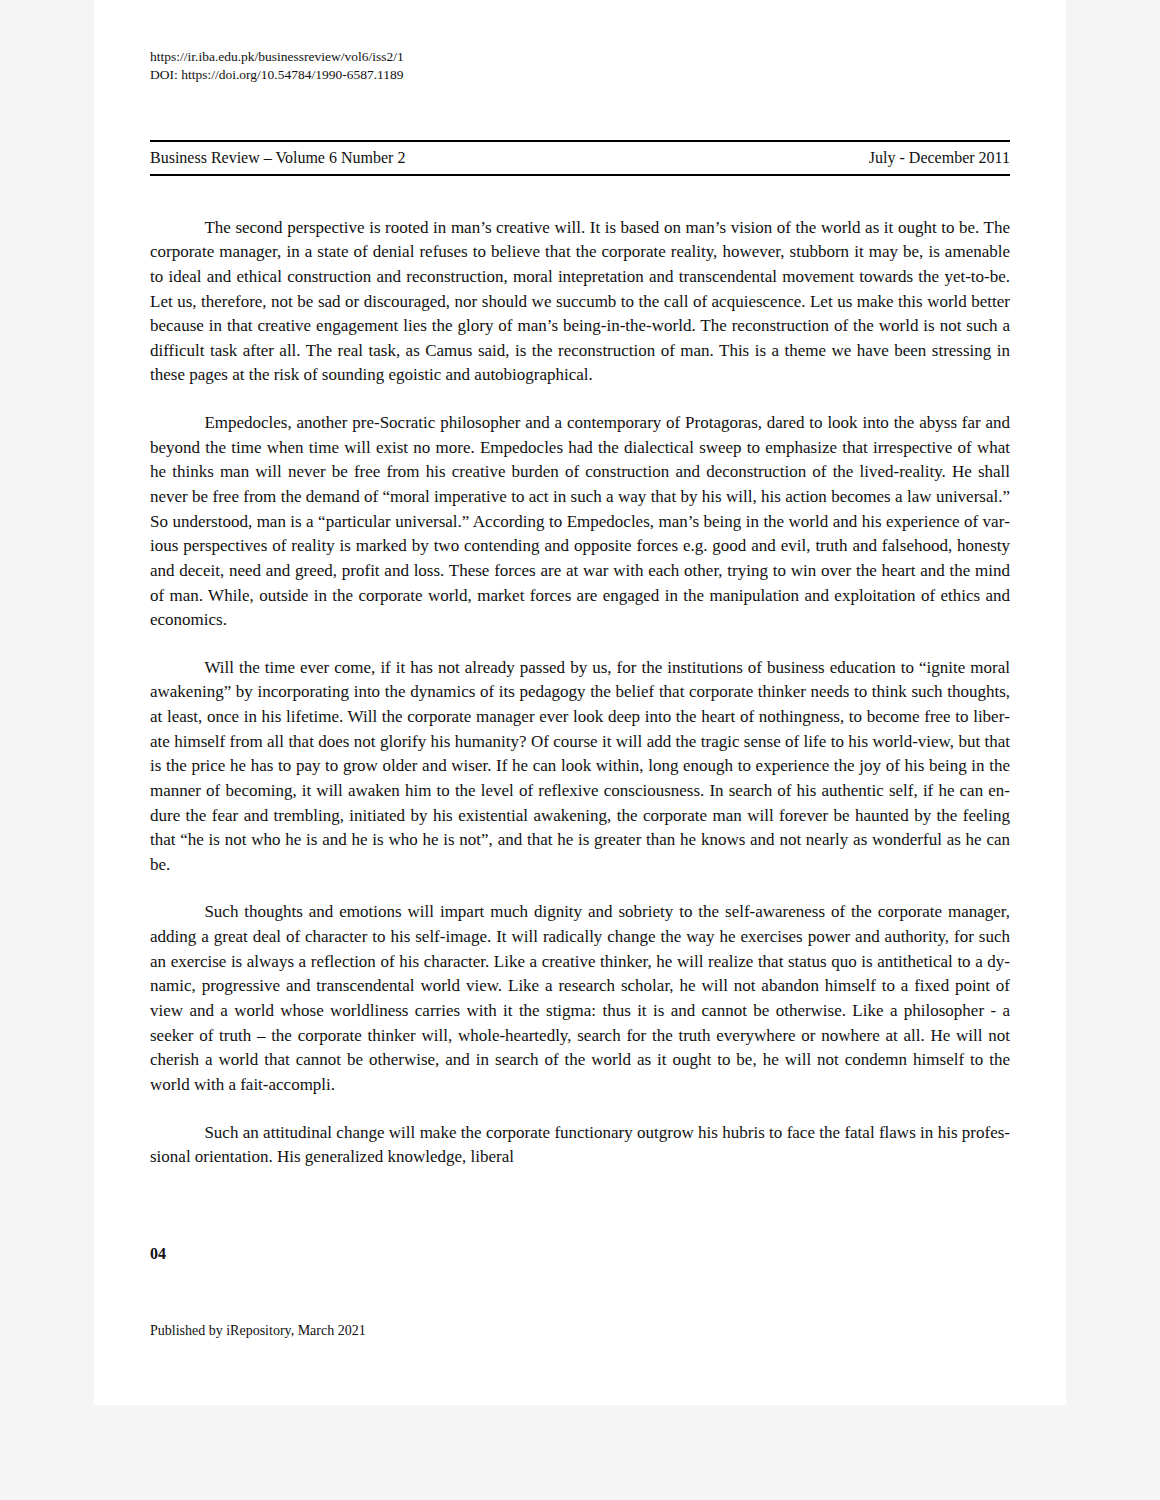https://ir.iba.edu.pk/businessreview/vol6/iss2/1
DOI: https://doi.org/10.54784/1990-6587.1189
Business Review – Volume 6 Number 2 July - December 2011
The second perspective is rooted in man’s creative will. It is based on man’s vision of the world as it ought to be. The corporate manager, in a state of denial refuses to believe that the corporate reality, however, stubborn it may be, is amenable to ideal and ethical construction and reconstruction, moral intepretation and transcendental movement towards the yet-to-be. Let us, therefore, not be sad or discouraged, nor should we succumb to the call of acquiescence. Let us make this world better because in that creative engagement lies the glory of man’s being-in-the-world. The reconstruction of the world is not such a difficult task after all. The real task, as Camus said, is the reconstruction of man. This is a theme we have been stressing in these pages at the risk of sounding egoistic and autobiographical.
Empedocles, another pre-Socratic philosopher and a contemporary of Protagoras, dared to look into the abyss far and beyond the time when time will exist no more. Empedocles had the dialectical sweep to emphasize that irrespective of what he thinks man will never be free from his creative burden of construction and deconstruction of the lived-reality. He shall never be free from the demand of “moral imperative to act in such a way that by his will, his action becomes a law universal.” So understood, man is a “particular universal.” According to Empedocles, man’s being in the world and his experience of various perspectives of reality is marked by two contending and opposite forces e.g. good and evil, truth and falsehood, honesty and deceit, need and greed, profit and loss. These forces are at war with each other, trying to win over the heart and the mind of man. While, outside in the corporate world, market forces are engaged in the manipulation and exploitation of ethics and economics.
Will the time ever come, if it has not already passed by us, for the institutions of business education to “ignite moral awakening” by incorporating into the dynamics of its pedagogy the belief that corporate thinker needs to think such thoughts, at least, once in his lifetime. Will the corporate manager ever look deep into the heart of nothingness, to become free to liberate himself from all that does not glorify his humanity? Of course it will add the tragic sense of life to his world-view, but that is the price he has to pay to grow older and wiser. If he can look within, long enough to experience the joy of his being in the manner of becoming, it will awaken him to the level of reflexive consciousness. In search of his authentic self, if he can endure the fear and trembling, initiated by his existential awakening, the corporate man will forever be haunted by the feeling that “he is not who he is and he is who he is not”, and that he is greater than he knows and not nearly as wonderful as he can be.
Such thoughts and emotions will impart much dignity and sobriety to the self-awareness of the corporate manager, adding a great deal of character to his self-image. It will radically change the way he exercises power and authority, for such an exercise is always a reflection of his character. Like a creative thinker, he will realize that status quo is antithetical to a dynamic, progressive and transcendental world view. Like a research scholar, he will not abandon himself to a fixed point of view and a world whose worldliness carries with it the stigma: thus it is and cannot be otherwise. Like a philosopher - a seeker of truth – the corporate thinker will, whole-heartedly, search for the truth everywhere or nowhere at all. He will not cherish a world that cannot be otherwise, and in search of the world as it ought to be, he will not condemn himself to the world with a fait-accompli.
Such an attitudinal change will make the corporate functionary outgrow his hubris to face the fatal flaws in his professional orientation. His generalized knowledge, liberal
04
Published by iRepository, March 2021